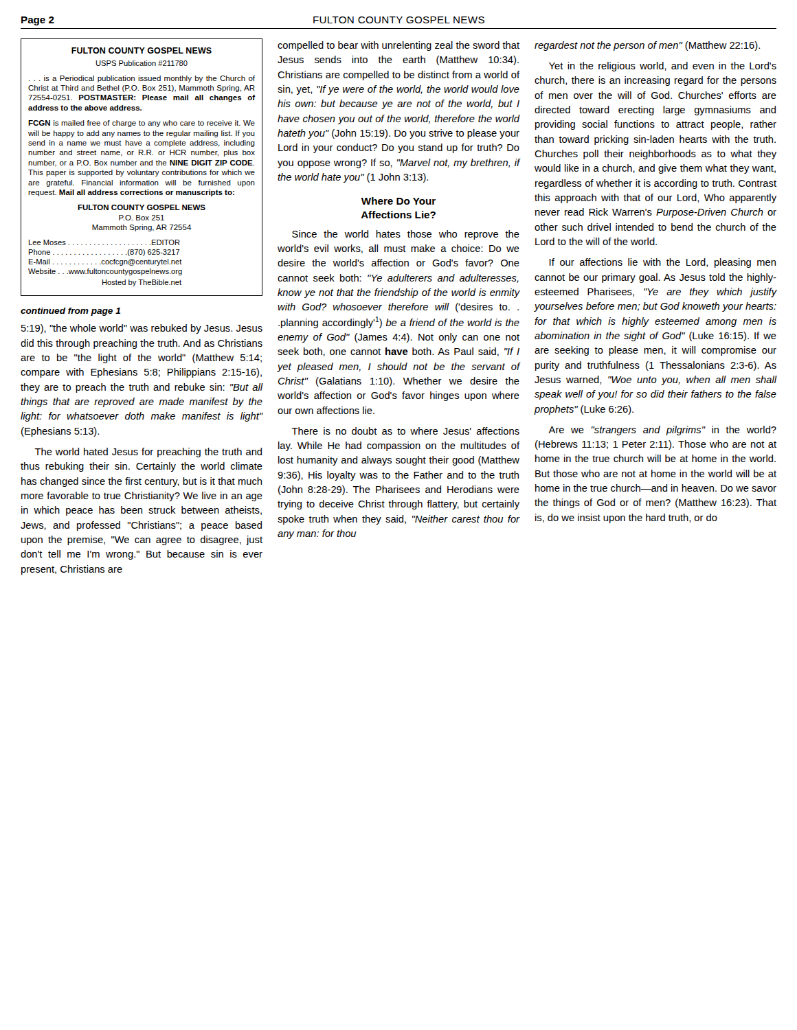Page 2 FULTON COUNTY GOSPEL NEWS Page 2
FULTON COUNTY GOSPEL NEWS
USPS Publication #211780
. . . is a Periodical publication issued monthly by the Church of Christ at Third and Bethel (P.O. Box 251), Mammoth Spring, AR 72554-0251. POSTMASTER: Please mail all changes of address to the above address.
FCGN is mailed free of charge to any who care to receive it. We will be happy to add any names to the regular mailing list. If you send in a name we must have a complete address, including number and street name, or R.R. or HCR number, plus box number, or a P.O. Box number and the NINE DIGIT ZIP CODE. This paper is supported by voluntary contributions for which we are grateful. Financial information will be furnished upon request. Mail all address corrections or manuscripts to:
FULTON COUNTY GOSPEL NEWS P.O. Box 251
Mammoth Spring, AR 72554
Lee Moses . . . . . . . . . . . . . . . . . . . .EDITOR
Phone . . . . . . . . . . . . . . . . . .(870) 625-3217
E-Mail . . . . . . . . . . . .cocfcgn@centurytel.net
Website . . .www.fultoncountygospelnews.org
Hosted by TheBible.net
continued from page 1
5:19), "the whole world" was rebuked by Jesus. Jesus did this through preaching the truth. And as Christians are to be "the light of the world" (Matthew 5:14; compare with Ephesians 5:8; Philippians 2:15-16), they are to preach the truth and rebuke sin: "But all things that are reproved are made manifest by the light: for whatsoever doth make manifest is light" (Ephesians 5:13).
The world hated Jesus for preaching the truth and thus rebuking their sin. Certainly the world climate has changed since the first century, but is it that much more favorable to true Christianity? We live in an age in which peace has been struck between atheists, Jews, and professed "Christians"; a peace based upon the premise, "We can agree to disagree, just don't tell me I'm wrong." But because sin is ever present, Christians are
compelled to bear with unrelenting zeal the sword that Jesus sends into the earth (Matthew 10:34). Christians are compelled to be distinct from a world of sin, yet, "If ye were of the world, the world would love his own: but because ye are not of the world, but I have chosen you out of the world, therefore the world hateth you" (John 15:19). Do you strive to please your Lord in your conduct? Do you stand up for truth? Do you oppose wrong? If so, "Marvel not, my brethren, if the world hate you" (1 John 3:13).
Where Do Your
Affections Lie?
Since the world hates those who reprove the world's evil works, all must make a choice: Do we desire the world's affection or God's favor? One cannot seek both: "Ye adulterers and adulteresses, know ye not that the friendship of the world is enmity with God? whosoever therefore will ('desires to. . .planning accordingly'1) be a friend of the world is the enemy of God" (James 4:4). Not only can one not seek both, one cannot have both. As Paul said, "If I yet pleased men, I should not be the servant of Christ" (Galatians 1:10). Whether we desire the world's affection or God's favor hinges upon where our own affections lie.
There is no doubt as to where Jesus' affections lay. While He had compassion on the multitudes of lost humanity and always sought their good (Matthew 9:36), His loyalty was to the Father and to the truth (John 8:28-29). The Pharisees and Herodians were trying to deceive Christ through flattery, but certainly spoke truth when they said, "Neither carest thou for any man: for thou
regardest not the person of men" (Matthew 22:16).
Yet in the religious world, and even in the Lord's church, there is an increasing regard for the persons of men over the will of God. Churches' efforts are directed toward erecting large gymnasiums and providing social functions to attract people, rather than toward pricking sin-laden hearts with the truth. Churches poll their neighborhoods as to what they would like in a church, and give them what they want, regardless of whether it is according to truth. Contrast this approach with that of our Lord, Who apparently never read Rick Warren's Purpose-Driven Church or other such drivel intended to bend the church of the Lord to the will of the world.
If our affections lie with the Lord, pleasing men cannot be our primary goal. As Jesus told the highly-esteemed Pharisees, "Ye are they which justify yourselves before men; but God knoweth your hearts: for that which is highly esteemed among men is abomination in the sight of God" (Luke 16:15). If we are seeking to please men, it will compromise our purity and truthfulness (1 Thessalonians 2:3-6). As Jesus warned, "Woe unto you, when all men shall speak well of you! for so did their fathers to the false prophets" (Luke 6:26).
Are we "strangers and pilgrims" in the world? (Hebrews 11:13; 1 Peter 2:11). Those who are not at home in the true church will be at home in the world. But those who are not at home in the world will be at home in the true church—and in heaven. Do we savor the things of God or of men? (Matthew 16:23). That is, do we insist upon the hard truth, or do